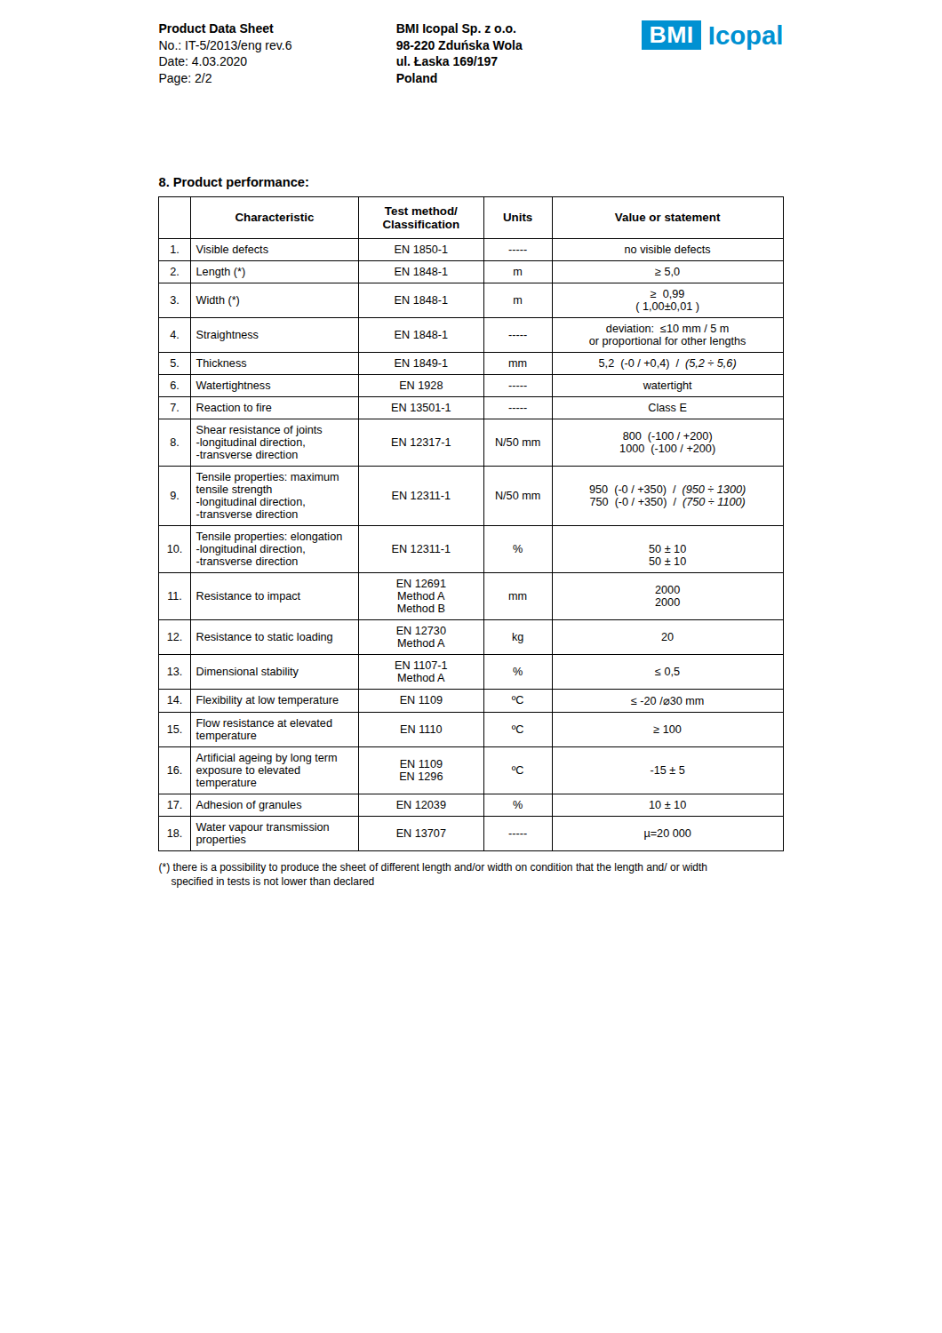| Product Data Sheet No.: IT-5/2013/eng rev.6 Date: 4.03.2020 Page: 2/2 | BMI Icopal Sp. z o.o. 98-220 Zduńska Wola ul. Łaska 169/197 Poland | BMI Icopal |
8. Product performance:
| | Characteristic | Test method/ Classification | Units | Value or statement |
| --- | --- | --- | --- | --- |
| 1. | Visible defects | EN 1850-1 | ----- | no visible defects |
| 2. | Length (*) | EN 1848-1 | m | ≥ 5,0 |
| 3. | Width (*) | EN 1848-1 | m | ≥ 0,99 ( 1,00±0,01 ) |
| 4. | Straightness | EN 1848-1 | ----- | deviation: ≤10 mm / 5 m or proportional for other lengths |
| 5. | Thickness | EN 1849-1 | mm | 5,2 (-0 / +0,4) / (5,2 ÷ 5,6) |
| 6. | Watertightness | EN 1928 | ----- | watertight |
| 7. | Reaction to fire | EN 13501-1 | ----- | Class E |
| 8. | Shear resistance of joints -longitudinal direction, -transverse direction | EN 12317-1 | N/50 mm | 800 (-100 / +200) 1000 (-100 / +200) |
| 9. | Tensile properties: maximum tensile strength -longitudinal direction, -transverse direction | EN 12311-1 | N/50 mm | 950 (-0 / +350) / (950 ÷ 1300) 750 (-0 / +350) / (750 ÷ 1100) |
| 10. | Tensile properties: elongation -longitudinal direction, -transverse direction | EN 12311-1 | % | 50 ± 10 50 ± 10 |
| 11. | Resistance to impact | EN 12691 Method A Method B | mm | 2000 2000 |
| 12. | Resistance to static loading | EN 12730 Method A | kg | 20 |
| 13. | Dimensional stability | EN 1107-1 Method A | % | ≤ 0,5 |
| 14. | Flexibility at low temperature | EN 1109 | ºC | ≤ -20 /⌀30 mm |
| 15. | Flow resistance at elevated temperature | EN 1110 | ºC | ≥ 100 |
| 16. | Artificial ageing by long term exposure to elevated temperature | EN 1109 EN 1296 | ºC | -15 ± 5 |
| 17. | Adhesion of granules | EN 12039 | % | 10 ± 10 |
| 18. | Water vapour transmission properties | EN 13707 | ----- | µ=20 000 |
(*) there is a possibility to produce the sheet of different length and/or width on condition that the length and/ or width specified in tests is not lower than declared